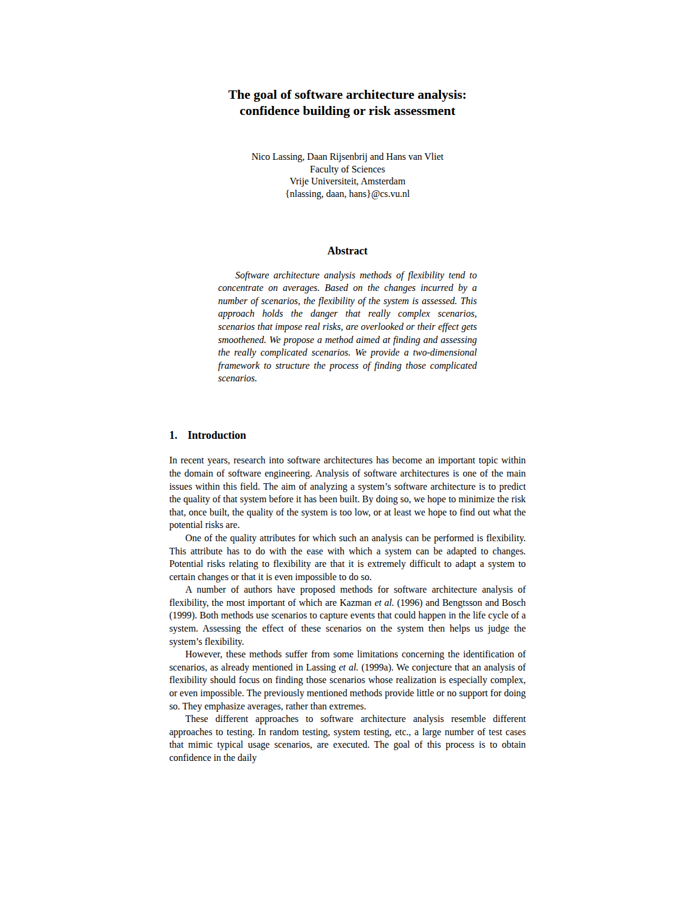The goal of software architecture analysis:
confidence building or risk assessment
Nico Lassing, Daan Rijsenbrij and Hans van Vliet
Faculty of Sciences
Vrije Universiteit, Amsterdam
{nlassing, daan, hans}@cs.vu.nl
Abstract
Software architecture analysis methods of flexibility tend to concentrate on averages. Based on the changes incurred by a number of scenarios, the flexibility of the system is assessed. This approach holds the danger that really complex scenarios, scenarios that impose real risks, are overlooked or their effect gets smoothened. We propose a method aimed at finding and assessing the really complicated scenarios. We provide a two-dimensional framework to structure the process of finding those complicated scenarios.
1. Introduction
In recent years, research into software architectures has become an important topic within the domain of software engineering. Analysis of software architectures is one of the main issues within this field. The aim of analyzing a system’s software architecture is to predict the quality of that system before it has been built. By doing so, we hope to minimize the risk that, once built, the quality of the system is too low, or at least we hope to find out what the potential risks are.
One of the quality attributes for which such an analysis can be performed is flexibility. This attribute has to do with the ease with which a system can be adapted to changes. Potential risks relating to flexibility are that it is extremely difficult to adapt a system to certain changes or that it is even impossible to do so.
A number of authors have proposed methods for software architecture analysis of flexibility, the most important of which are Kazman et al. (1996) and Bengtsson and Bosch (1999). Both methods use scenarios to capture events that could happen in the life cycle of a system. Assessing the effect of these scenarios on the system then helps us judge the system’s flexibility.
However, these methods suffer from some limitations concerning the identification of scenarios, as already mentioned in Lassing et al. (1999a). We conjecture that an analysis of flexibility should focus on finding those scenarios whose realization is especially complex, or even impossible. The previously mentioned methods provide little or no support for doing so. They emphasize averages, rather than extremes.
These different approaches to software architecture analysis resemble different approaches to testing. In random testing, system testing, etc., a large number of test cases that mimic typical usage scenarios, are executed. The goal of this process is to obtain confidence in the daily